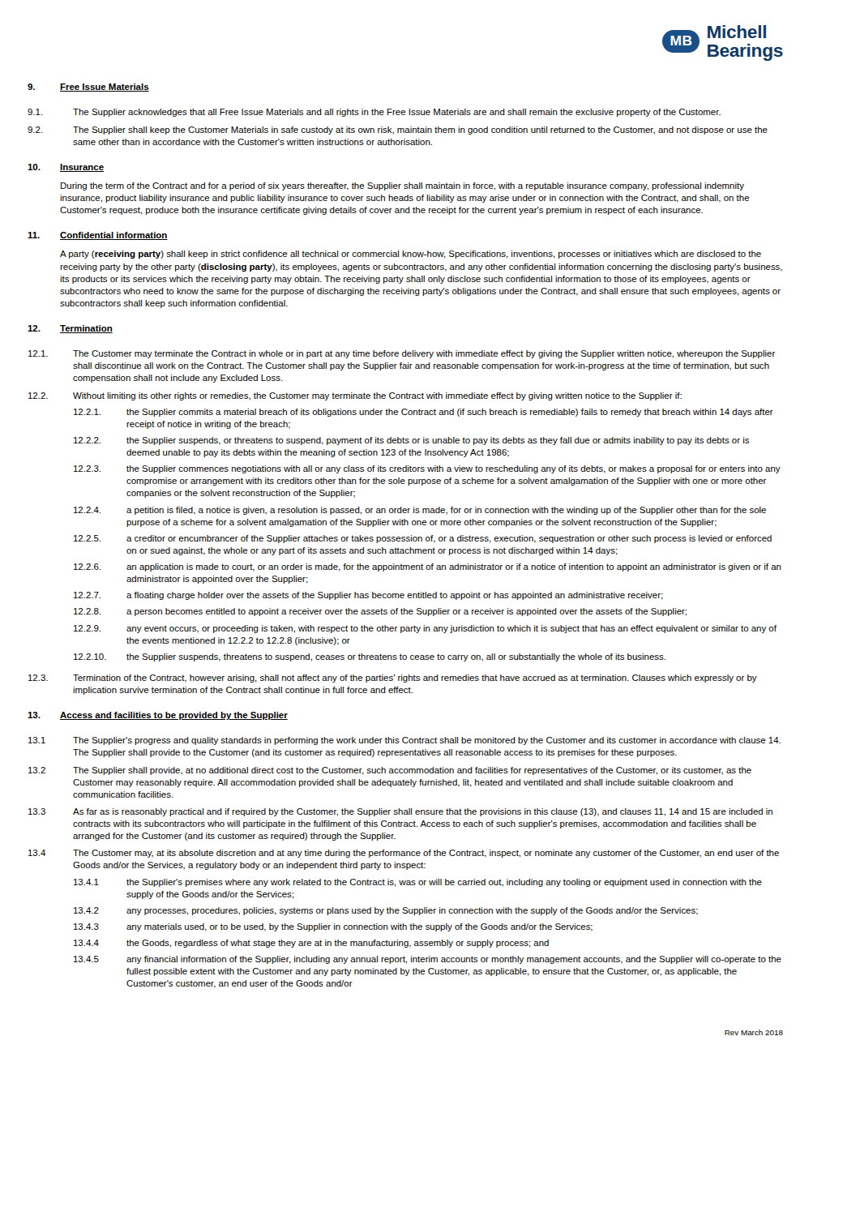MB
Michell Bearings
9.
Free Issue Materials
9.1. The Supplier acknowledges that all Free Issue Materials and all rights in the Free Issue Materials are and shall remain the exclusive property of the Customer.
9.2. The Supplier shall keep the Customer Materials in safe custody at its own risk, maintain them in good condition until returned to the Customer, and not dispose or use the same other than in accordance with the Customer's written instructions or authorisation.
10.
Insurance
During the term of the Contract and for a period of six years thereafter, the Supplier shall maintain in force, with a reputable insurance company, professional indemnity insurance, product liability insurance and public liability insurance to cover such heads of liability as may arise under or in connection with the Contract, and shall, on the Customer's request, produce both the insurance certificate giving details of cover and the receipt for the current year's premium in respect of each insurance.
11.
Confidential information
A party (receiving party) shall keep in strict confidence all technical or commercial know-how, Specifications, inventions, processes or initiatives which are disclosed to the receiving party by the other party (disclosing party), its employees, agents or subcontractors, and any other confidential information concerning the disclosing party's business, its products or its services which the receiving party may obtain. The receiving party shall only disclose such confidential information to those of its employees, agents or subcontractors who need to know the same for the purpose of discharging the receiving party's obligations under the Contract, and shall ensure that such employees, agents or subcontractors shall keep such information confidential.
12.
Termination
12.1. The Customer may terminate the Contract in whole or in part at any time before delivery with immediate effect by giving the Supplier written notice, whereupon the Supplier shall discontinue all work on the Contract. The Customer shall pay the Supplier fair and reasonable compensation for work-in-progress at the time of termination, but such compensation shall not include any Excluded Loss.
12.2. Without limiting its other rights or remedies, the Customer may terminate the Contract with immediate effect by giving written notice to the Supplier if:
12.2.1. the Supplier commits a material breach of its obligations under the Contract and (if such breach is remediable) fails to remedy that breach within 14 days after receipt of notice in writing of the breach;
12.2.2. the Supplier suspends, or threatens to suspend, payment of its debts or is unable to pay its debts as they fall due or admits inability to pay its debts or is deemed unable to pay its debts within the meaning of section 123 of the Insolvency Act 1986;
12.2.3. the Supplier commences negotiations with all or any class of its creditors with a view to rescheduling any of its debts, or makes a proposal for or enters into any compromise or arrangement with its creditors other than for the sole purpose of a scheme for a solvent amalgamation of the Supplier with one or more other companies or the solvent reconstruction of the Supplier;
12.2.4. a petition is filed, a notice is given, a resolution is passed, or an order is made, for or in connection with the winding up of the Supplier other than for the sole purpose of a scheme for a solvent amalgamation of the Supplier with one or more other companies or the solvent reconstruction of the Supplier;
12.2.5. a creditor or encumbrancer of the Supplier attaches or takes possession of, or a distress, execution, sequestration or other such process is levied or enforced on or sued against, the whole or any part of its assets and such attachment or process is not discharged within 14 days;
12.2.6. an application is made to court, or an order is made, for the appointment of an administrator or if a notice of intention to appoint an administrator is given or if an administrator is appointed over the Supplier;
12.2.7. a floating charge holder over the assets of the Supplier has become entitled to appoint or has appointed an administrative receiver;
12.2.8. a person becomes entitled to appoint a receiver over the assets of the Supplier or a receiver is appointed over the assets of the Supplier;
12.2.9. any event occurs, or proceeding is taken, with respect to the other party in any jurisdiction to which it is subject that has an effect equivalent or similar to any of the events mentioned in 12.2.2 to 12.2.8 (inclusive); or
12.2.10. the Supplier suspends, threatens to suspend, ceases or threatens to cease to carry on, all or substantially the whole of its business.
12.3. Termination of the Contract, however arising, shall not affect any of the parties' rights and remedies that have accrued as at termination. Clauses which expressly or by implication survive termination of the Contract shall continue in full force and effect.
13.
Access and facilities to be provided by the Supplier
13.1 The Supplier's progress and quality standards in performing the work under this Contract shall be monitored by the Customer and its customer in accordance with clause 14. The Supplier shall provide to the Customer (and its customer as required) representatives all reasonable access to its premises for these purposes.
13.2 The Supplier shall provide, at no additional direct cost to the Customer, such accommodation and facilities for representatives of the Customer, or its customer, as the Customer may reasonably require. All accommodation provided shall be adequately furnished, lit, heated and ventilated and shall include suitable cloakroom and communication facilities.
13.3 As far as is reasonably practical and if required by the Customer, the Supplier shall ensure that the provisions in this clause (13), and clauses 11, 14 and 15 are included in contracts with its subcontractors who will participate in the fulfilment of this Contract. Access to each of such supplier's premises, accommodation and facilities shall be arranged for the Customer (and its customer as required) through the Supplier.
13.4 The Customer may, at its absolute discretion and at any time during the performance of the Contract, inspect, or nominate any customer of the Customer, an end user of the Goods and/or the Services, a regulatory body or an independent third party to inspect:
13.4.1 the Supplier's premises where any work related to the Contract is, was or will be carried out, including any tooling or equipment used in connection with the supply of the Goods and/or the Services;
13.4.2 any processes, procedures, policies, systems or plans used by the Supplier in connection with the supply of the Goods and/or the Services;
13.4.3 any materials used, or to be used, by the Supplier in connection with the supply of the Goods and/or the Services;
13.4.4 the Goods, regardless of what stage they are at in the manufacturing, assembly or supply process; and
13.4.5 any financial information of the Supplier, including any annual report, interim accounts or monthly management accounts, and the Supplier will co-operate to the fullest possible extent with the Customer and any party nominated by the Customer, as applicable, to ensure that the Customer, or, as applicable, the Customer's customer, an end user of the Goods and/or
Rev March 2018